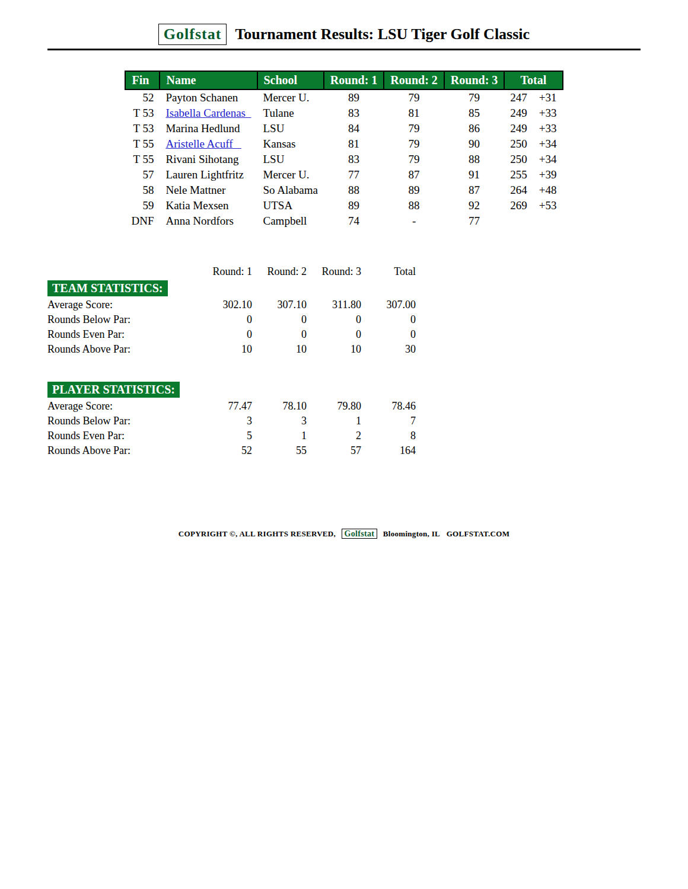Golfstat
Tournament Results: LSU Tiger Golf Classic
| Fin | Name | School | Round: 1 | Round: 2 | Round: 3 | Total |
| --- | --- | --- | --- | --- | --- | --- |
| 52 | Payton Schanen | Mercer U. | 89 | 79 | 79 | 247 | +31 |
| T 53 | Isabella Cardenas | Tulane | 83 | 81 | 85 | 249 | +33 |
| T 53 | Marina Hedlund | LSU | 84 | 79 | 86 | 249 | +33 |
| T 55 | Aristelle Acuff | Kansas | 81 | 79 | 90 | 250 | +34 |
| T 55 | Rivani Sihotang | LSU | 83 | 79 | 88 | 250 | +34 |
| 57 | Lauren Lightfritz | Mercer U. | 77 | 87 | 91 | 255 | +39 |
| 58 | Nele Mattner | So Alabama | 88 | 89 | 87 | 264 | +48 |
| 59 | Katia Mexsen | UTSA | 89 | 88 | 92 | 269 | +53 |
| DNF | Anna Nordfors | Campbell | 74 | - | 77 | | |
| | Round: 1 | Round: 2 | Round: 3 | Total |
| TEAM STATISTICS: | | | | |
| Average Score: | 302.10 | 307.10 | 311.80 | 307.00 |
| Rounds Below Par: | 0 | 0 | 0 | 0 |
| Rounds Even Par: | 0 | 0 | 0 | 0 |
| Rounds Above Par: | 10 | 10 | 10 | 30 |
| PLAYER STATISTICS: | | | | |
| Average Score: | 77.47 | 78.10 | 79.80 | 78.46 |
| Rounds Below Par: | 3 | 3 | 1 | 7 |
| Rounds Even Par: | 5 | 1 | 2 | 8 |
| Rounds Above Par: | 52 | 55 | 57 | 164 |
COPYRIGHT ©, ALL RIGHTS RESERVED, Golfstat Bloomington, IL GOLFSTAT.COM